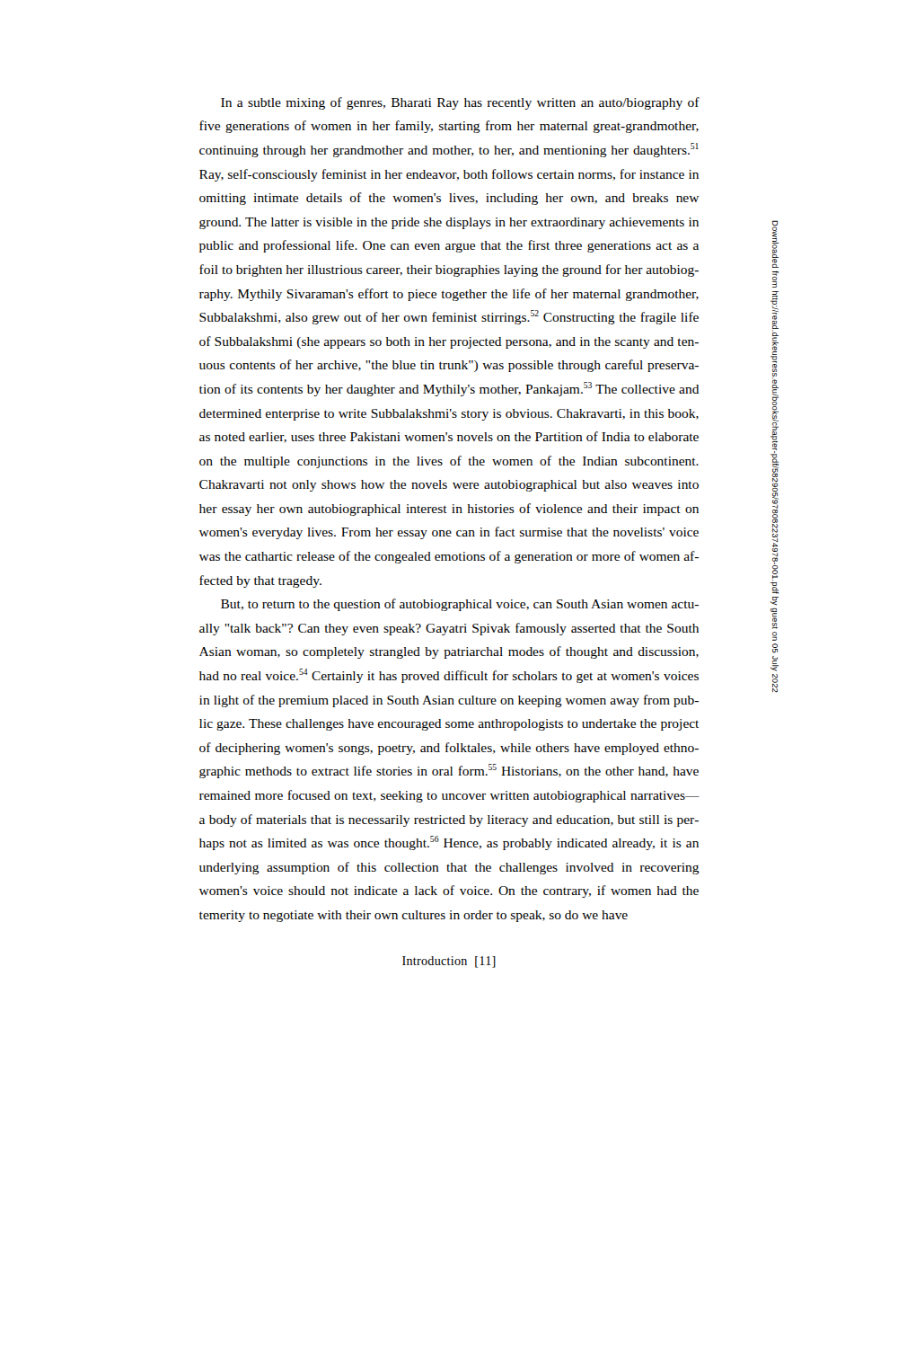Downloaded from http://read.dukeupress.edu/books/chapter-pdf/582905/9780822374978-001.pdf by guest on 05 July 2022
In a subtle mixing of genres, Bharati Ray has recently written an auto/biography of five generations of women in her family, starting from her maternal great-grandmother, continuing through her grandmother and mother, to her, and mentioning her daughters.51 Ray, self-consciously feminist in her endeavor, both follows certain norms, for instance in omitting intimate details of the women's lives, including her own, and breaks new ground. The latter is visible in the pride she displays in her extraordinary achievements in public and professional life. One can even argue that the first three generations act as a foil to brighten her illustrious career, their biographies laying the ground for her autobiography. Mythily Sivaraman's effort to piece together the life of her maternal grandmother, Subbalakshmi, also grew out of her own feminist stirrings.52 Constructing the fragile life of Subbalakshmi (she appears so both in her projected persona, and in the scanty and tenuous contents of her archive, "the blue tin trunk") was possible through careful preservation of its contents by her daughter and Mythily's mother, Pankajam.53 The collective and determined enterprise to write Subbalakshmi's story is obvious. Chakravarti, in this book, as noted earlier, uses three Pakistani women's novels on the Partition of India to elaborate on the multiple conjunctions in the lives of the women of the Indian subcontinent. Chakravarti not only shows how the novels were autobiographical but also weaves into her essay her own autobiographical interest in histories of violence and their impact on women's everyday lives. From her essay one can in fact surmise that the novelists' voice was the cathartic release of the congealed emotions of a generation or more of women affected by that tragedy.
But, to return to the question of autobiographical voice, can South Asian women actually "talk back"? Can they even speak? Gayatri Spivak famously asserted that the South Asian woman, so completely strangled by patriarchal modes of thought and discussion, had no real voice.54 Certainly it has proved difficult for scholars to get at women's voices in light of the premium placed in South Asian culture on keeping women away from public gaze. These challenges have encouraged some anthropologists to undertake the project of deciphering women's songs, poetry, and folktales, while others have employed ethnographic methods to extract life stories in oral form.55 Historians, on the other hand, have remained more focused on text, seeking to uncover written autobiographical narratives—a body of materials that is necessarily restricted by literacy and education, but still is perhaps not as limited as was once thought.56 Hence, as probably indicated already, it is an underlying assumption of this collection that the challenges involved in recovering women's voice should not indicate a lack of voice. On the contrary, if women had the temerity to negotiate with their own cultures in order to speak, so do we have
Introduction [11]